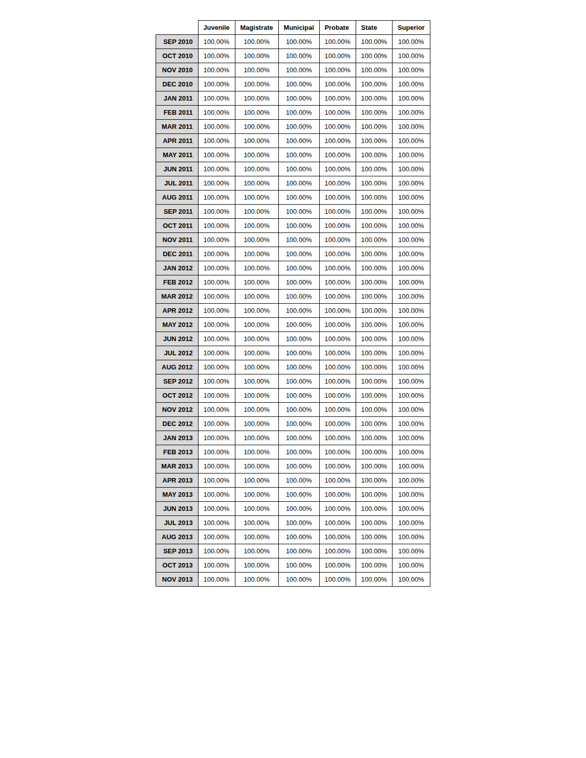Monthly reporting percentages by court type
| | Juvenile | Magistrate | Municipal | Probate | State | Superior |
| --- | --- | --- | --- | --- | --- | --- |
| SEP 2010 | 100.00% | 100.00% | 100.00% | 100.00% | 100.00% | 100.00% |
| OCT 2010 | 100.00% | 100.00% | 100.00% | 100.00% | 100.00% | 100.00% |
| NOV 2010 | 100.00% | 100.00% | 100.00% | 100.00% | 100.00% | 100.00% |
| DEC 2010 | 100.00% | 100.00% | 100.00% | 100.00% | 100.00% | 100.00% |
| JAN 2011 | 100.00% | 100.00% | 100.00% | 100.00% | 100.00% | 100.00% |
| FEB 2011 | 100.00% | 100.00% | 100.00% | 100.00% | 100.00% | 100.00% |
| MAR 2011 | 100.00% | 100.00% | 100.00% | 100.00% | 100.00% | 100.00% |
| APR 2011 | 100.00% | 100.00% | 100.00% | 100.00% | 100.00% | 100.00% |
| MAY 2011 | 100.00% | 100.00% | 100.00% | 100.00% | 100.00% | 100.00% |
| JUN 2011 | 100.00% | 100.00% | 100.00% | 100.00% | 100.00% | 100.00% |
| JUL 2011 | 100.00% | 100.00% | 100.00% | 100.00% | 100.00% | 100.00% |
| AUG 2011 | 100.00% | 100.00% | 100.00% | 100.00% | 100.00% | 100.00% |
| SEP 2011 | 100.00% | 100.00% | 100.00% | 100.00% | 100.00% | 100.00% |
| OCT 2011 | 100.00% | 100.00% | 100.00% | 100.00% | 100.00% | 100.00% |
| NOV 2011 | 100.00% | 100.00% | 100.00% | 100.00% | 100.00% | 100.00% |
| DEC 2011 | 100.00% | 100.00% | 100.00% | 100.00% | 100.00% | 100.00% |
| JAN 2012 | 100.00% | 100.00% | 100.00% | 100.00% | 100.00% | 100.00% |
| FEB 2012 | 100.00% | 100.00% | 100.00% | 100.00% | 100.00% | 100.00% |
| MAR 2012 | 100.00% | 100.00% | 100.00% | 100.00% | 100.00% | 100.00% |
| APR 2012 | 100.00% | 100.00% | 100.00% | 100.00% | 100.00% | 100.00% |
| MAY 2012 | 100.00% | 100.00% | 100.00% | 100.00% | 100.00% | 100.00% |
| JUN 2012 | 100.00% | 100.00% | 100.00% | 100.00% | 100.00% | 100.00% |
| JUL 2012 | 100.00% | 100.00% | 100.00% | 100.00% | 100.00% | 100.00% |
| AUG 2012 | 100.00% | 100.00% | 100.00% | 100.00% | 100.00% | 100.00% |
| SEP 2012 | 100.00% | 100.00% | 100.00% | 100.00% | 100.00% | 100.00% |
| OCT 2012 | 100.00% | 100.00% | 100.00% | 100.00% | 100.00% | 100.00% |
| NOV 2012 | 100.00% | 100.00% | 100.00% | 100.00% | 100.00% | 100.00% |
| DEC 2012 | 100.00% | 100.00% | 100.00% | 100.00% | 100.00% | 100.00% |
| JAN 2013 | 100.00% | 100.00% | 100.00% | 100.00% | 100.00% | 100.00% |
| FEB 2013 | 100.00% | 100.00% | 100.00% | 100.00% | 100.00% | 100.00% |
| MAR 2013 | 100.00% | 100.00% | 100.00% | 100.00% | 100.00% | 100.00% |
| APR 2013 | 100.00% | 100.00% | 100.00% | 100.00% | 100.00% | 100.00% |
| MAY 2013 | 100.00% | 100.00% | 100.00% | 100.00% | 100.00% | 100.00% |
| JUN 2013 | 100.00% | 100.00% | 100.00% | 100.00% | 100.00% | 100.00% |
| JUL 2013 | 100.00% | 100.00% | 100.00% | 100.00% | 100.00% | 100.00% |
| AUG 2013 | 100.00% | 100.00% | 100.00% | 100.00% | 100.00% | 100.00% |
| SEP 2013 | 100.00% | 100.00% | 100.00% | 100.00% | 100.00% | 100.00% |
| OCT 2013 | 100.00% | 100.00% | 100.00% | 100.00% | 100.00% | 100.00% |
| NOV 2013 | 100.00% | 100.00% | 100.00% | 100.00% | 100.00% | 100.00% |